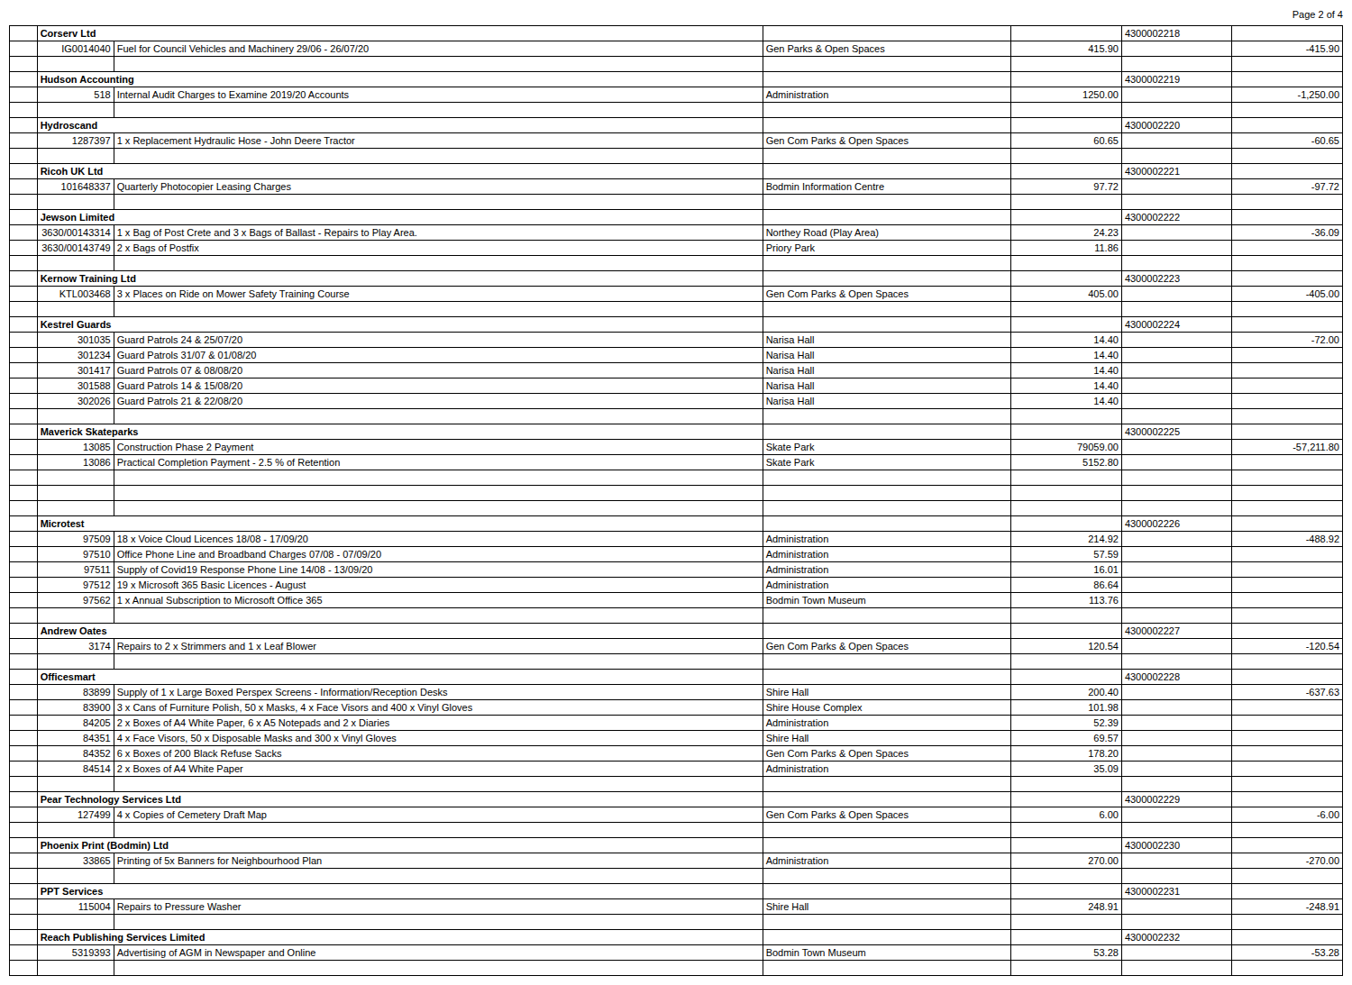Page 2 of 4
| | Corserv Ltd | | | 4300002218 | |
| | IG0014040 | Fuel for Council Vehicles and Machinery 29/06 - 26/07/20 | Gen Parks & Open Spaces | 415.90 | | -415.90 |
| | Hudson Accounting | | | 4300002219 | |
| | 518 | Internal Audit Charges to Examine 2019/20 Accounts | Administration | 1250.00 | | -1,250.00 |
| | Hydroscand | | | 4300002220 | |
| | 1287397 | 1 x Replacement Hydraulic Hose - John Deere Tractor | Gen Com Parks & Open Spaces | 60.65 | | -60.65 |
| | Ricoh UK Ltd | | | 4300002221 | |
| | 101648337 | Quarterly Photocopier Leasing Charges | Bodmin Information Centre | 97.72 | | -97.72 |
| | Jewson Limited | | | 4300002222 | |
| | 3630/00143314 | 1 x Bag of Post Crete and 3 x Bags of Ballast - Repairs to Play Area. | Northey Road (Play Area) | 24.23 | | -36.09 |
| | 3630/00143749 | 2 x Bags of Postfix | Priory Park | 11.86 | | |
| | Kernow Training Ltd | | | 4300002223 | |
| | KTL003468 | 3 x Places on Ride on Mower Safety Training Course | Gen Com Parks & Open Spaces | 405.00 | | -405.00 |
| | Kestrel Guards | | | 4300002224 | |
| | 301035 | Guard Patrols 24 & 25/07/20 | Narisa Hall | 14.40 | | -72.00 |
| | 301234 | Guard Patrols 31/07 & 01/08/20 | Narisa Hall | 14.40 | | |
| | 301417 | Guard Patrols 07 & 08/08/20 | Narisa Hall | 14.40 | | |
| | 301588 | Guard Patrols 14 & 15/08/20 | Narisa Hall | 14.40 | | |
| | 302026 | Guard Patrols 21 & 22/08/20 | Narisa Hall | 14.40 | | |
| | Maverick Skateparks | | | 4300002225 | |
| | 13085 | Construction Phase 2 Payment | Skate Park | 79059.00 | | -57,211.80 |
| | 13086 | Practical Completion Payment - 2.5 % of Retention | Skate Park | 5152.80 | | |
| | Microtest | | | 4300002226 | |
| | 97509 | 18 x Voice Cloud Licences 18/08 - 17/09/20 | Administration | 214.92 | | -488.92 |
| | 97510 | Office Phone Line and Broadband Charges 07/08 - 07/09/20 | Administration | 57.59 | | |
| | 97511 | Supply of Covid19 Response Phone Line 14/08 - 13/09/20 | Administration | 16.01 | | |
| | 97512 | 19 x Microsoft 365 Basic Licences - August | Administration | 86.64 | | |
| | 97562 | 1 x Annual Subscription to Microsoft Office 365 | Bodmin Town Museum | 113.76 | | |
| | Andrew Oates | | | 4300002227 | |
| | 3174 | Repairs to 2 x Strimmers and 1 x Leaf Blower | Gen Com Parks & Open Spaces | 120.54 | | -120.54 |
| | Officesmart | | | 4300002228 | |
| | 83899 | Supply of 1 x Large Boxed Perspex Screens - Information/Reception Desks | Shire Hall | 200.40 | | -637.63 |
| | 83900 | 3 x Cans of Furniture Polish, 50 x Masks, 4 x Face Visors and 400 x Vinyl Gloves | Shire House Complex | 101.98 | | |
| | 84205 | 2 x Boxes of A4 White Paper, 6 x A5 Notepads and 2 x Diaries | Administration | 52.39 | | |
| | 84351 | 4 x Face Visors, 50 x Disposable Masks and 300 x Vinyl Gloves | Shire Hall | 69.57 | | |
| | 84352 | 6 x Boxes of 200 Black Refuse Sacks | Gen Com Parks & Open Spaces | 178.20 | | |
| | 84514 | 2 x Boxes of A4 White Paper | Administration | 35.09 | | |
| | Pear Technology Services Ltd | | | 4300002229 | |
| | 127499 | 4 x Copies of Cemetery Draft Map | Gen Com Parks & Open Spaces | 6.00 | | -6.00 |
| | Phoenix Print (Bodmin) Ltd | | | 4300002230 | |
| | 33865 | Printing of 5x Banners for Neighbourhood Plan | Administration | 270.00 | | -270.00 |
| | PPT Services | | | 4300002231 | |
| | 115004 | Repairs to Pressure Washer | Shire Hall | 248.91 | | -248.91 |
| | Reach Publishing Services Limited | | | 4300002232 | |
| | 5319393 | Advertising of AGM in Newspaper and Online | Bodmin Town Museum | 53.28 | | -53.28 |